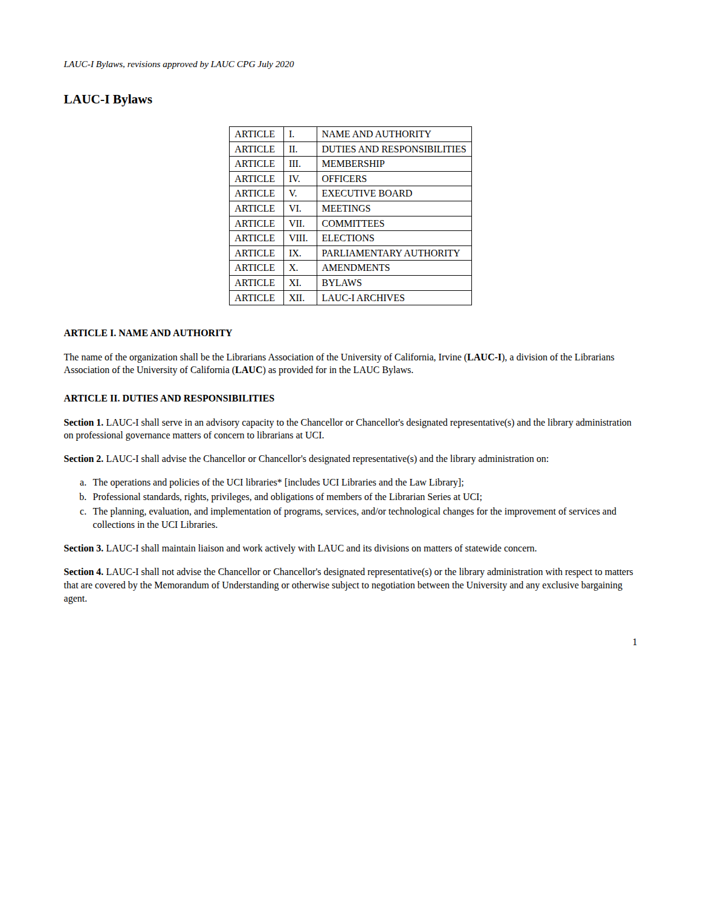LAUC-I Bylaws, revisions approved by LAUC CPG July 2020
LAUC-I Bylaws
| ARTICLE | I. | NAME AND AUTHORITY |
| ARTICLE | II. | DUTIES AND RESPONSIBILITIES |
| ARTICLE | III. | MEMBERSHIP |
| ARTICLE | IV. | OFFICERS |
| ARTICLE | V. | EXECUTIVE BOARD |
| ARTICLE | VI. | MEETINGS |
| ARTICLE | VII. | COMMITTEES |
| ARTICLE | VIII. | ELECTIONS |
| ARTICLE | IX. | PARLIAMENTARY AUTHORITY |
| ARTICLE | X. | AMENDMENTS |
| ARTICLE | XI. | BYLAWS |
| ARTICLE | XII. | LAUC-I ARCHIVES |
ARTICLE I. NAME AND AUTHORITY
The name of the organization shall be the Librarians Association of the University of California, Irvine (LAUC-I), a division of the Librarians Association of the University of California (LAUC) as provided for in the LAUC Bylaws.
ARTICLE II. DUTIES AND RESPONSIBILITIES
Section 1. LAUC-I shall serve in an advisory capacity to the Chancellor or Chancellor's designated representative(s) and the library administration on professional governance matters of concern to librarians at UCI.
Section 2. LAUC-I shall advise the Chancellor or Chancellor's designated representative(s) and the library administration on:
The operations and policies of the UCI libraries* [includes UCI Libraries and the Law Library];
Professional standards, rights, privileges, and obligations of members of the Librarian Series at UCI;
The planning, evaluation, and implementation of programs, services, and/or technological changes for the improvement of services and collections in the UCI Libraries.
Section 3. LAUC-I shall maintain liaison and work actively with LAUC and its divisions on matters of statewide concern.
Section 4. LAUC-I shall not advise the Chancellor or Chancellor's designated representative(s) or the library administration with respect to matters that are covered by the Memorandum of Understanding or otherwise subject to negotiation between the University and any exclusive bargaining agent.
1